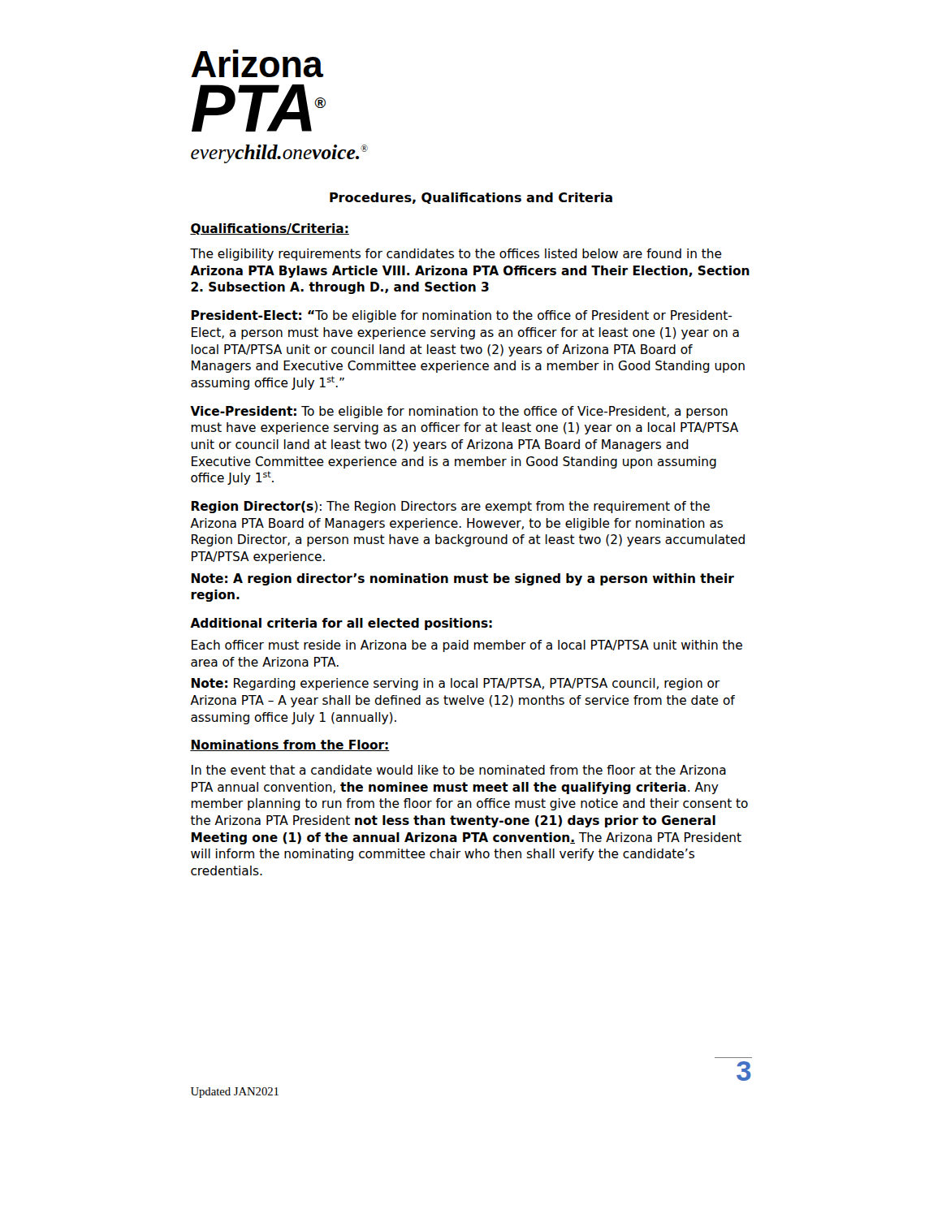Arizona PTA® every child. one voice.®
Procedures, Qualifications and Criteria
Qualifications/Criteria:
The eligibility requirements for candidates to the offices listed below are found in the Arizona PTA Bylaws Article VIII. Arizona PTA Officers and Their Election, Section 2. Subsection A. through D., and Section 3
President-Elect: “To be eligible for nomination to the office of President or President-Elect, a person must have experience serving as an officer for at least one (1) year on a local PTA/PTSA unit or council land at least two (2) years of Arizona PTA Board of Managers and Executive Committee experience and is a member in Good Standing upon assuming office July 1st.”
Vice-President: To be eligible for nomination to the office of Vice-President, a person must have experience serving as an officer for at least one (1) year on a local PTA/PTSA unit or council land at least two (2) years of Arizona PTA Board of Managers and Executive Committee experience and is a member in Good Standing upon assuming office July 1st.
Region Director(s): The Region Directors are exempt from the requirement of the Arizona PTA Board of Managers experience. However, to be eligible for nomination as Region Director, a person must have a background of at least two (2) years accumulated PTA/PTSA experience.
Note: A region director’s nomination must be signed by a person within their region.
Additional criteria for all elected positions:
Each officer must reside in Arizona be a paid member of a local PTA/PTSA unit within the area of the Arizona PTA.
Note: Regarding experience serving in a local PTA/PTSA, PTA/PTSA council, region or Arizona PTA – A year shall be defined as twelve (12) months of service from the date of assuming office July 1 (annually).
Nominations from the Floor:
In the event that a candidate would like to be nominated from the floor at the Arizona PTA annual convention, the nominee must meet all the qualifying criteria. Any member planning to run from the floor for an office must give notice and their consent to the Arizona PTA President not less than twenty-one (21) days prior to General Meeting one (1) of the annual Arizona PTA convention. The Arizona PTA President will inform the nominating committee chair who then shall verify the candidate’s credentials.
3
Updated JAN2021